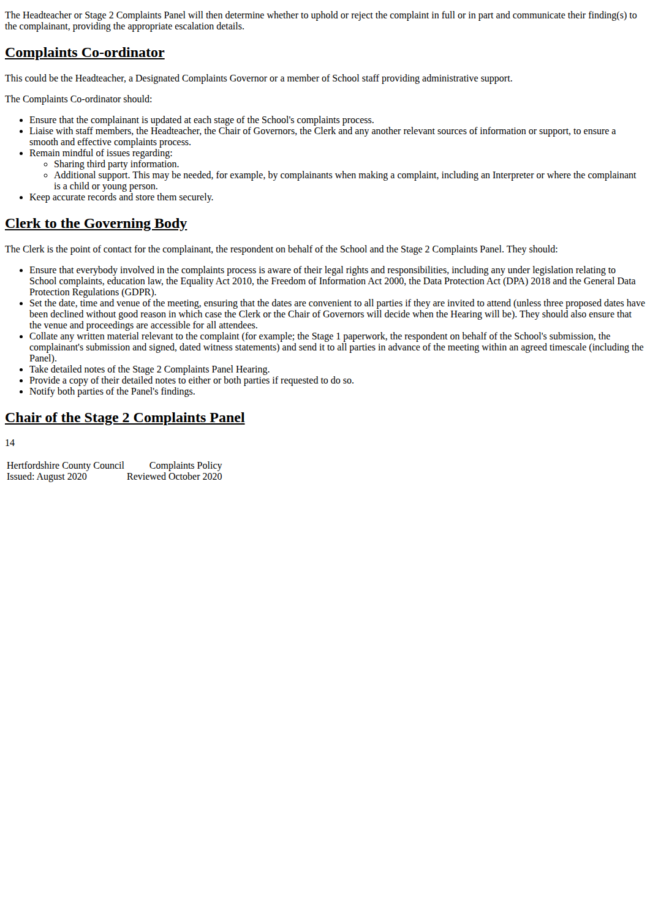The Headteacher or Stage 2 Complaints Panel will then determine whether to uphold or reject the complaint in full or in part and communicate their finding(s) to the complainant, providing the appropriate escalation details.
Complaints Co-ordinator
This could be the Headteacher, a Designated Complaints Governor or a member of School staff providing administrative support.
The Complaints Co-ordinator should:
Ensure that the complainant is updated at each stage of the School's complaints process.
Liaise with staff members, the Headteacher, the Chair of Governors, the Clerk and any another relevant sources of information or support, to ensure a smooth and effective complaints process.
Remain mindful of issues regarding:
Sharing third party information.
Additional support. This may be needed, for example, by complainants when making a complaint, including an Interpreter or where the complainant is a child or young person.
Keep accurate records and store them securely.
Clerk to the Governing Body
The Clerk is the point of contact for the complainant, the respondent on behalf of the School and the Stage 2 Complaints Panel. They should:
Ensure that everybody involved in the complaints process is aware of their legal rights and responsibilities, including any under legislation relating to School complaints, education law, the Equality Act 2010, the Freedom of Information Act 2000, the Data Protection Act (DPA) 2018 and the General Data Protection Regulations (GDPR).
Set the date, time and venue of the meeting, ensuring that the dates are convenient to all parties if they are invited to attend (unless three proposed dates have been declined without good reason in which case the Clerk or the Chair of Governors will decide when the Hearing will be). They should also ensure that the venue and proceedings are accessible for all attendees.
Collate any written material relevant to the complaint (for example; the Stage 1 paperwork, the respondent on behalf of the School's submission, the complainant's submission and signed, dated witness statements) and send it to all parties in advance of the meeting within an agreed timescale (including the Panel).
Take detailed notes of the Stage 2 Complaints Panel Hearing.
Provide a copy of their detailed notes to either or both parties if requested to do so.
Notify both parties of the Panel's findings.
Chair of the Stage 2 Complaints Panel
14
| Hertfordshire County Council Issued: August 2020 | Complaints Policy Reviewed October 2020 |